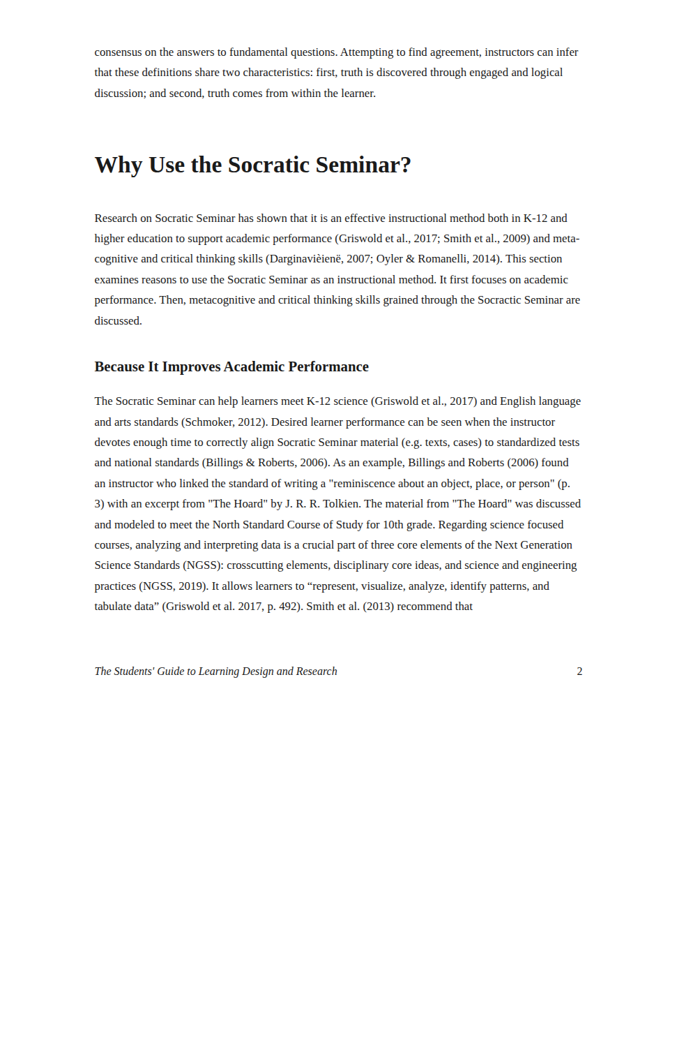consensus on the answers to fundamental questions. Attempting to find agreement, instructors can infer that these definitions share two characteristics: first, truth is discovered through engaged and logical discussion; and second, truth comes from within the learner.
Why Use the Socratic Seminar?
Research on Socratic Seminar has shown that it is an effective instructional method both in K-12 and higher education to support academic performance (Griswold et al., 2017; Smith et al., 2009) and meta-cognitive and critical thinking skills (Darginavièienë, 2007; Oyler & Romanelli, 2014). This section examines reasons to use the Socratic Seminar as an instructional method. It first focuses on academic performance. Then, metacognitive and critical thinking skills grained through the Socractic Seminar are discussed.
Because It Improves Academic Performance
The Socratic Seminar can help learners meet K-12 science (Griswold et al., 2017) and English language and arts standards (Schmoker, 2012). Desired learner performance can be seen when the instructor devotes enough time to correctly align Socratic Seminar material (e.g. texts, cases) to standardized tests and national standards (Billings & Roberts, 2006). As an example, Billings and Roberts (2006) found an instructor who linked the standard of writing a "reminiscence about an object, place, or person" (p. 3) with an excerpt from "The Hoard" by J. R. R. Tolkien. The material from "The Hoard" was discussed and modeled to meet the North Standard Course of Study for 10th grade. Regarding science focused courses, analyzing and interpreting data is a crucial part of three core elements of the Next Generation Science Standards (NGSS): crosscutting elements, disciplinary core ideas, and science and engineering practices (NGSS, 2019). It allows learners to “represent, visualize, analyze, identify patterns, and tabulate data” (Griswold et al. 2017, p. 492). Smith et al. (2013) recommend that
The Students' Guide to Learning Design and Research 2